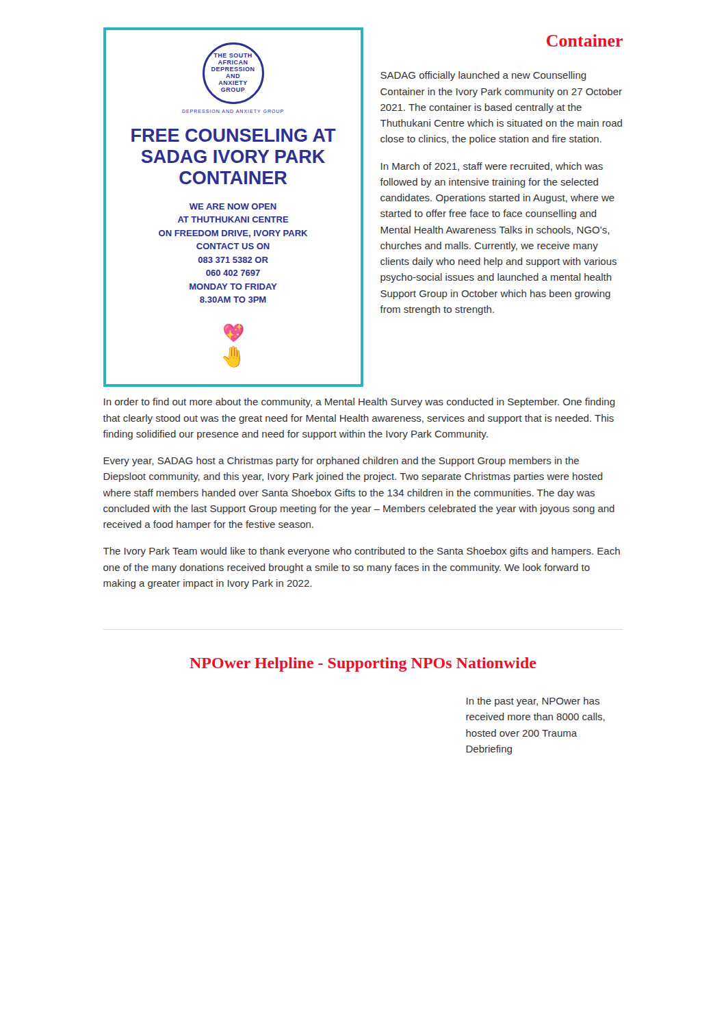The South African
Depression and
Anxiety Group
Depression and Anxiety Group
Free Counseling at SADAG Ivory Park Container
We are now open
at Thuthukani Centre
on Freedom Drive, Ivory Park
Contact us on
083 371 5382 or
060 402 7697
Monday to Friday
8.30am to 3pm
💖
🤚
Container
SADAG officially launched a new Counselling Container in the Ivory Park community on 27 October 2021. The container is based centrally at the Thuthukani Centre which is situated on the main road close to clinics, the police station and fire station.
In March of 2021, staff were recruited, which was followed by an intensive training for the selected candidates. Operations started in August, where we started to offer free face to face counselling and Mental Health Awareness Talks in schools, NGO's, churches and malls. Currently, we receive many clients daily who need help and support with various psycho-social issues and launched a mental health Support Group in October which has been growing from strength to strength.
In order to find out more about the community, a Mental Health Survey was conducted in September. One finding that clearly stood out was the great need for Mental Health awareness, services and support that is needed. This finding solidified our presence and need for support within the Ivory Park Community.
Every year, SADAG host a Christmas party for orphaned children and the Support Group members in the Diepsloot community, and this year, Ivory Park joined the project. Two separate Christmas parties were hosted where staff members handed over Santa Shoebox Gifts to the 134 children in the communities. The day was concluded with the last Support Group meeting for the year – Members celebrated the year with joyous song and received a food hamper for the festive season.
The Ivory Park Team would like to thank everyone who contributed to the Santa Shoebox gifts and hampers. Each one of the many donations received brought a smile to so many faces in the community. We look forward to making a greater impact in Ivory Park in 2022.
NPOwer Helpline - Supporting NPOs Nationwide
In the past year, NPOwer has received more than 8000 calls, hosted over 200 Trauma Debriefing